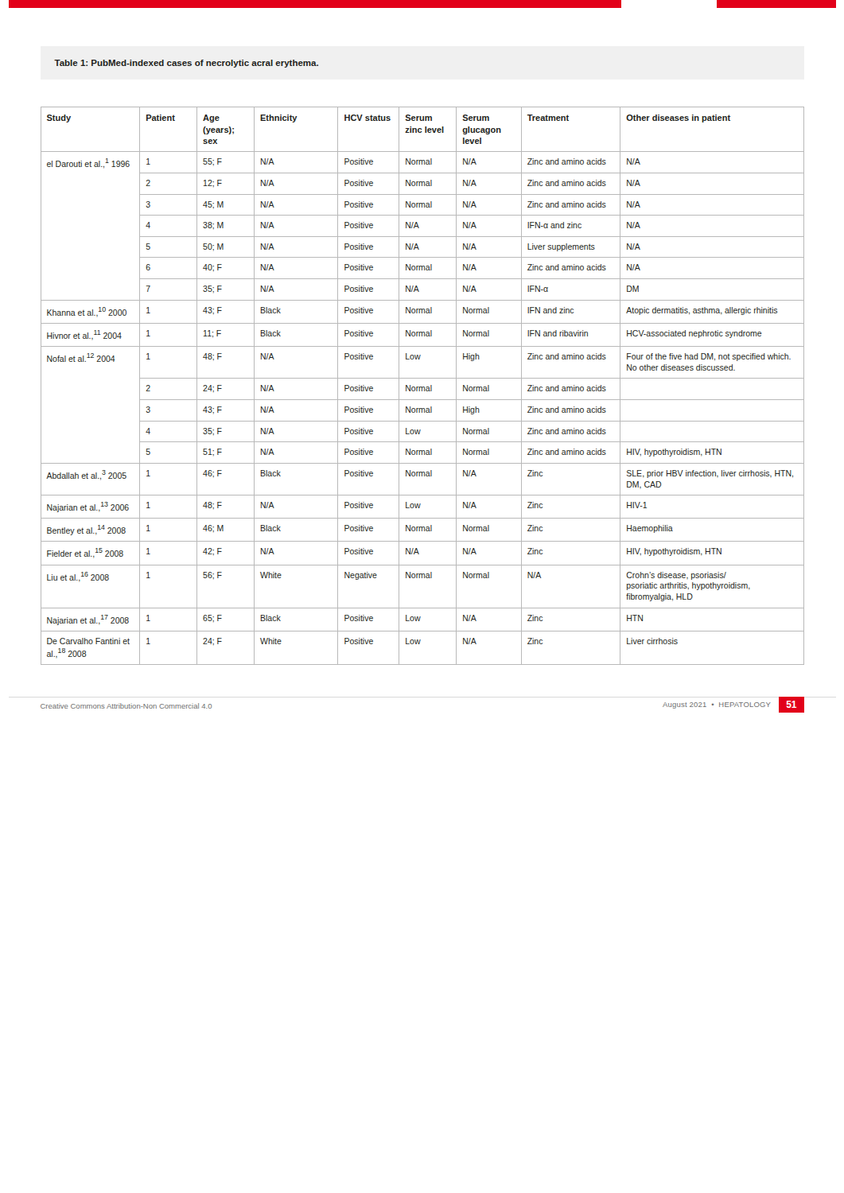Table 1: PubMed-indexed cases of necrolytic acral erythema.
| Study | Patient | Age (years); sex | Ethnicity | HCV status | Serum zinc level | Serum glucagon level | Treatment | Other diseases in patient |
| --- | --- | --- | --- | --- | --- | --- | --- | --- |
| el Darouti et al., 1 1996 | 1 | 55; F | N/A | Positive | Normal | N/A | Zinc and amino acids | N/A |
| 2 | 12; F | N/A | Positive | Normal | N/A | Zinc and amino acids | N/A |
| 3 | 45; M | N/A | Positive | Normal | N/A | Zinc and amino acids | N/A |
| 4 | 38; M | N/A | Positive | N/A | N/A | IFN-α and zinc | N/A |
| 5 | 50; M | N/A | Positive | N/A | N/A | Liver supplements | N/A |
| 6 | 40; F | N/A | Positive | Normal | N/A | Zinc and amino acids | N/A |
| 7 | 35; F | N/A | Positive | N/A | N/A | IFN-α | DM |
| Khanna et al., 10 2000 | 1 | 43; F | Black | Positive | Normal | Normal | IFN and zinc | Atopic dermatitis, asthma, allergic rhinitis |
| Hivnor et al., 11 2004 | 1 | 11; F | Black | Positive | Normal | Normal | IFN and ribavirin | HCV-associated nephrotic syndrome |
| Nofal et al. 12 2004 | 1 | 48; F | N/A | Positive | Low | High | Zinc and amino acids | Four of the five had DM, not specified which. No other diseases discussed. |
| 2 | 24; F | N/A | Positive | Normal | Normal | Zinc and amino acids | |
| 3 | 43; F | N/A | Positive | Normal | High | Zinc and amino acids | |
| 4 | 35; F | N/A | Positive | Low | Normal | Zinc and amino acids | |
| 5 | 51; F | N/A | Positive | Normal | Normal | Zinc and amino acids | HIV, hypothyroidism, HTN |
| Abdallah et al., 3 2005 | 1 | 46; F | Black | Positive | Normal | N/A | Zinc | SLE, prior HBV infection, liver cirrhosis, HTN, DM, CAD |
| Najarian et al., 13 2006 | 1 | 48; F | N/A | Positive | Low | N/A | Zinc | HIV-1 |
| Bentley et al., 14 2008 | 1 | 46; M | Black | Positive | Normal | Normal | Zinc | Haemophilia |
| Fielder et al., 15 2008 | 1 | 42; F | N/A | Positive | N/A | N/A | Zinc | HIV, hypothyroidism, HTN |
| Liu et al., 16 2008 | 1 | 56; F | White | Negative | Normal | Normal | N/A | Crohn’s disease, psoriasis/ psoriatic arthritis, hypothyroidism, fibromyalgia, HLD |
| Najarian et al., 17 2008 | 1 | 65; F | Black | Positive | Low | N/A | Zinc | HTN |
| De Carvalho Fantini et al., 18 2008 | 1 | 24; F | White | Positive | Low | N/A | Zinc | Liver cirrhosis |
Creative Commons Attribution-Non Commercial 4.0
August 2021 • HEPATOLOGY 51